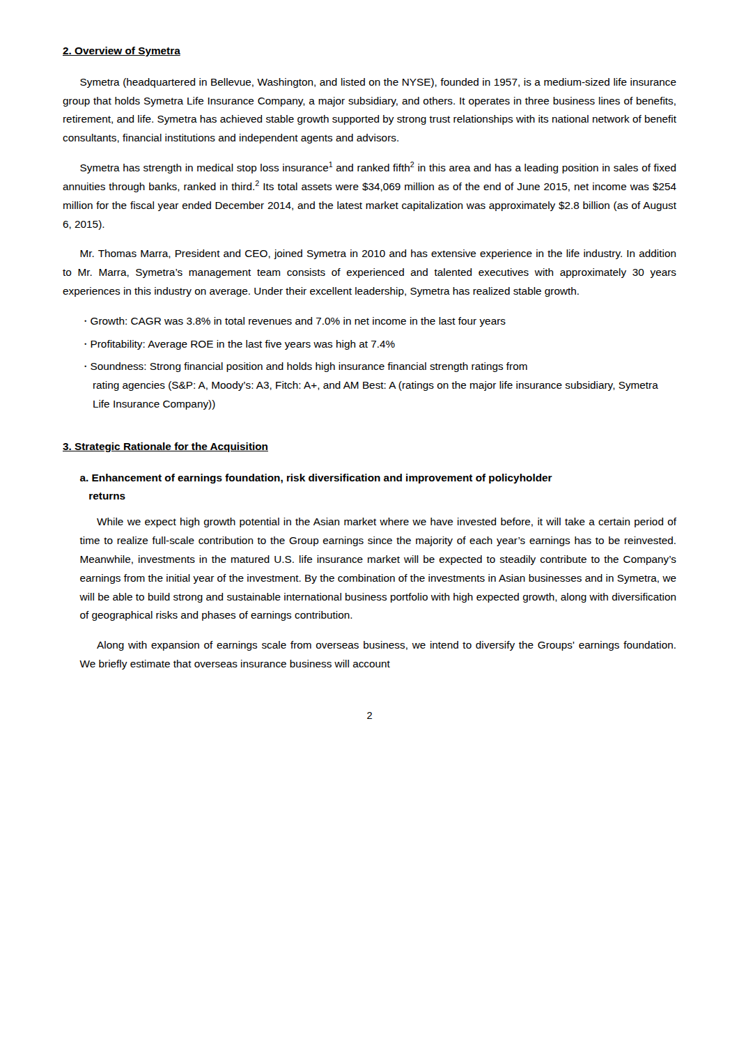2. Overview of Symetra
Symetra (headquartered in Bellevue, Washington, and listed on the NYSE), founded in 1957, is a medium-sized life insurance group that holds Symetra Life Insurance Company, a major subsidiary, and others. It operates in three business lines of benefits, retirement, and life. Symetra has achieved stable growth supported by strong trust relationships with its national network of benefit consultants, financial institutions and independent agents and advisors.
Symetra has strength in medical stop loss insurance1 and ranked fifth2 in this area and has a leading position in sales of fixed annuities through banks, ranked in third.2 Its total assets were $34,069 million as of the end of June 2015, net income was $254 million for the fiscal year ended December 2014, and the latest market capitalization was approximately $2.8 billion (as of August 6, 2015).
Mr. Thomas Marra, President and CEO, joined Symetra in 2010 and has extensive experience in the life industry. In addition to Mr. Marra, Symetra’s management team consists of experienced and talented executives with approximately 30 years experiences in this industry on average. Under their excellent leadership, Symetra has realized stable growth.
・Growth: CAGR was 3.8% in total revenues and 7.0% in net income in the last four years
・Profitability: Average ROE in the last five years was high at 7.4%
・Soundness: Strong financial position and holds high insurance financial strength ratings from rating agencies (S&P: A, Moody’s: A3, Fitch: A+, and AM Best: A (ratings on the major life insurance subsidiary, Symetra Life Insurance Company))
3. Strategic Rationale for the Acquisition
a. Enhancement of earnings foundation, risk diversification and improvement of policyholder
returns
While we expect high growth potential in the Asian market where we have invested before, it will take a certain period of time to realize full-scale contribution to the Group earnings since the majority of each year’s earnings has to be reinvested. Meanwhile, investments in the matured U.S. life insurance market will be expected to steadily contribute to the Company’s earnings from the initial year of the investment. By the combination of the investments in Asian businesses and in Symetra, we will be able to build strong and sustainable international business portfolio with high expected growth, along with diversification of geographical risks and phases of earnings contribution.
Along with expansion of earnings scale from overseas business, we intend to diversify the Groups' earnings foundation. We briefly estimate that overseas insurance business will account
2